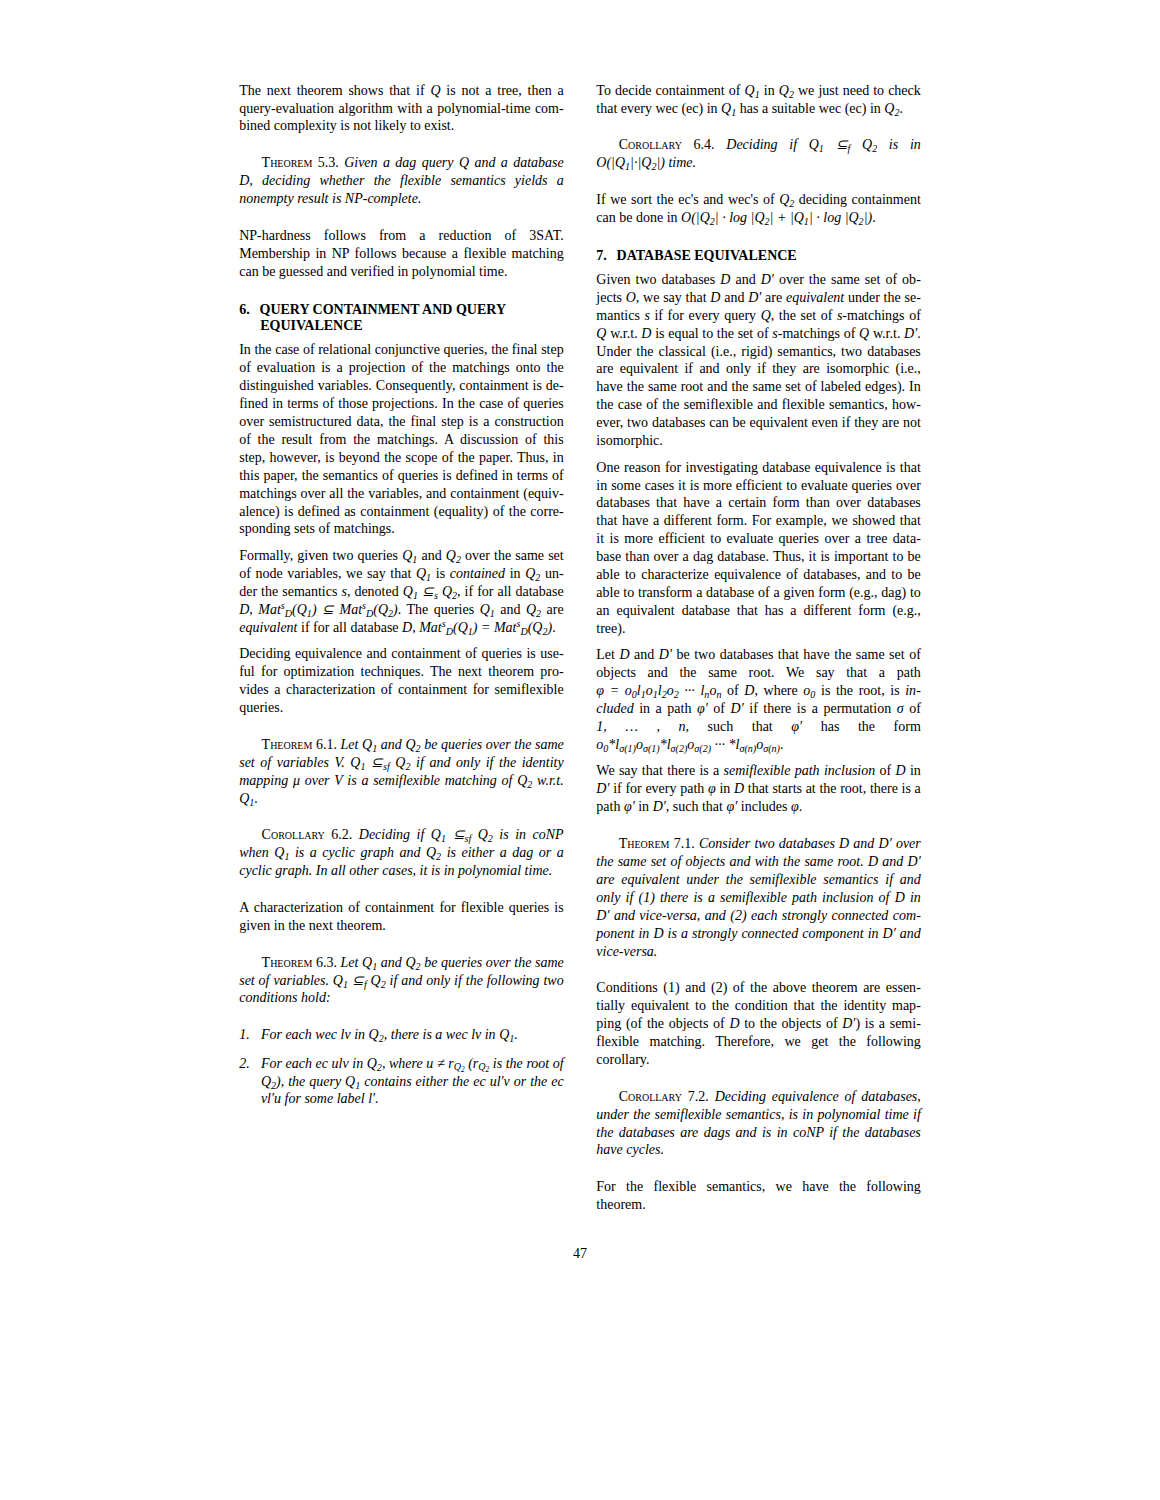The next theorem shows that if Q is not a tree, then a query-evaluation algorithm with a polynomial-time combined complexity is not likely to exist.
Theorem 5.3. Given a dag query Q and a database D, deciding whether the flexible semantics yields a nonempty result is NP-complete.
NP-hardness follows from a reduction of 3SAT. Membership in NP follows because a flexible matching can be guessed and verified in polynomial time.
6. QUERY CONTAINMENT AND QUERY
EQUIVALENCE
In the case of relational conjunctive queries, the final step of evaluation is a projection of the matchings onto the distinguished variables. Consequently, containment is defined in terms of those projections. In the case of queries over semistructured data, the final step is a construction of the result from the matchings. A discussion of this step, however, is beyond the scope of the paper. Thus, in this paper, the semantics of queries is defined in terms of matchings over all the variables, and containment (equivalence) is defined as containment (equality) of the corresponding sets of matchings.
Formally, given two queries Q1 and Q2 over the same set of node variables, we say that Q1 is contained in Q2 under the semantics s, denoted Q1 ⊆s Q2, if for all database D, MatsD(Q1) ⊆ MatsD(Q2). The queries Q1 and Q2 are equivalent if for all database D, MatsD(Q1) = MatsD(Q2).
Deciding equivalence and containment of queries is useful for optimization techniques. The next theorem provides a characterization of containment for semiflexible queries.
Theorem 6.1. Let Q1 and Q2 be queries over the same set of variables V. Q1 ⊆sf Q2 if and only if the identity mapping μ over V is a semiflexible matching of Q2 w.r.t. Q1.
Corollary 6.2. Deciding if Q1 ⊆sf Q2 is in coNP when Q1 is a cyclic graph and Q2 is either a dag or a cyclic graph. In all other cases, it is in polynomial time.
A characterization of containment for flexible queries is given in the next theorem.
Theorem 6.3. Let Q1 and Q2 be queries over the same set of variables. Q1 ⊆f Q2 if and only if the following two conditions hold:
1. For each wec lv in Q2, there is a wec lv in Q1.
2. For each ec ulv in Q2, where u ≠ rQ2 (rQ2 is the root of Q2), the query Q1 contains either the ec ul′v or the ec vl′u for some label l′.
To decide containment of Q1 in Q2 we just need to check that every wec (ec) in Q1 has a suitable wec (ec) in Q2.
Corollary 6.4. Deciding if Q1 ⊆f Q2 is in O(|Q1|·|Q2|) time.
If we sort the ec's and wec's of Q2 deciding containment can be done in O(|Q2| · log |Q2| + |Q1| · log |Q2|).
7. DATABASE EQUIVALENCE
Given two databases D and D′ over the same set of objects O, we say that D and D′ are equivalent under the semantics s if for every query Q, the set of s-matchings of Q w.r.t. D is equal to the set of s-matchings of Q w.r.t. D′. Under the classical (i.e., rigid) semantics, two databases are equivalent if and only if they are isomorphic (i.e., have the same root and the same set of labeled edges). In the case of the semiflexible and flexible semantics, however, two databases can be equivalent even if they are not isomorphic.
One reason for investigating database equivalence is that in some cases it is more efficient to evaluate queries over databases that have a certain form than over databases that have a different form. For example, we showed that it is more efficient to evaluate queries over a tree database than over a dag database. Thus, it is important to be able to characterize equivalence of databases, and to be able to transform a database of a given form (e.g., dag) to an equivalent database that has a different form (e.g., tree).
Let D and D′ be two databases that have the same set of objects and the same root. We say that a path φ = o0l1o1l2o2 ··· lnon of D, where o0 is the root, is included in a path φ′ of D′ if there is a permutation σ of 1, … , n, such that φ′ has the form o0*lσ(1)oσ(1)*lσ(2)oσ(2) ··· *lσ(n)oσ(n).
We say that there is a semiflexible path inclusion of D in D′ if for every path φ in D that starts at the root, there is a path φ′ in D′, such that φ′ includes φ.
Theorem 7.1. Consider two databases D and D′ over the same set of objects and with the same root. D and D′ are equivalent under the semiflexible semantics if and only if (1) there is a semiflexible path inclusion of D in D′ and vice-versa, and (2) each strongly connected component in D is a strongly connected component in D′ and vice-versa.
Conditions (1) and (2) of the above theorem are essentially equivalent to the condition that the identity mapping (of the objects of D to the objects of D′) is a semiflexible matching. Therefore, we get the following corollary.
Corollary 7.2. Deciding equivalence of databases, under the semiflexible semantics, is in polynomial time if the databases are dags and is in coNP if the databases have cycles.
For the flexible semantics, we have the following theorem.
47